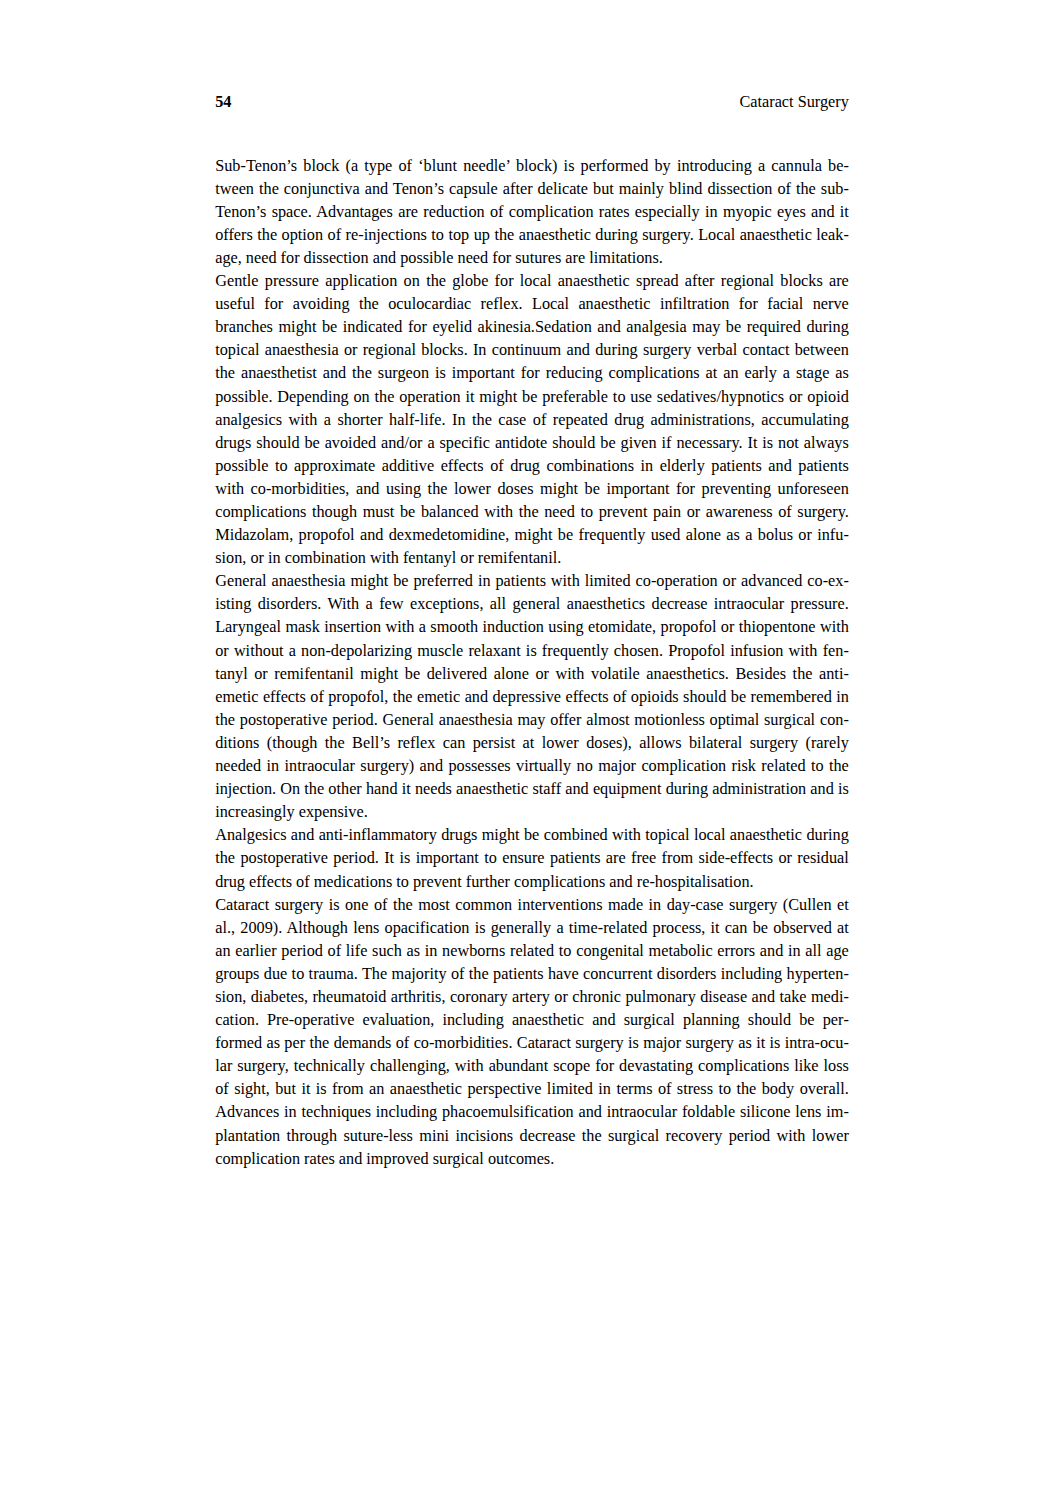54 Cataract Surgery
Sub-Tenon’s block (a type of ‘blunt needle’ block) is performed by introducing a cannula between the conjunctiva and Tenon’s capsule after delicate but mainly blind dissection of the sub-Tenon’s space. Advantages are reduction of complication rates especially in myopic eyes and it offers the option of re-injections to top up the anaesthetic during surgery. Local anaesthetic leakage, need for dissection and possible need for sutures are limitations.
Gentle pressure application on the globe for local anaesthetic spread after regional blocks are useful for avoiding the oculocardiac reflex. Local anaesthetic infiltration for facial nerve branches might be indicated for eyelid akinesia.Sedation and analgesia may be required during topical anaesthesia or regional blocks. In continuum and during surgery verbal contact between the anaesthetist and the surgeon is important for reducing complications at an early a stage as possible. Depending on the operation it might be preferable to use sedatives/hypnotics or opioid analgesics with a shorter half-life. In the case of repeated drug administrations, accumulating drugs should be avoided and/or a specific antidote should be given if necessary. It is not always possible to approximate additive effects of drug combinations in elderly patients and patients with co-morbidities, and using the lower doses might be important for preventing unforeseen complications though must be balanced with the need to prevent pain or awareness of surgery. Midazolam, propofol and dexmedetomidine, might be frequently used alone as a bolus or infusion, or in combination with fentanyl or remifentanil.
General anaesthesia might be preferred in patients with limited co-operation or advanced co-existing disorders. With a few exceptions, all general anaesthetics decrease intraocular pressure. Laryngeal mask insertion with a smooth induction using etomidate, propofol or thiopentone with or without a non-depolarizing muscle relaxant is frequently chosen. Propofol infusion with fentanyl or remifentanil might be delivered alone or with volatile anaesthetics. Besides the anti-emetic effects of propofol, the emetic and depressive effects of opioids should be remembered in the postoperative period. General anaesthesia may offer almost motionless optimal surgical conditions (though the Bell’s reflex can persist at lower doses), allows bilateral surgery (rarely needed in intraocular surgery) and possesses virtually no major complication risk related to the injection. On the other hand it needs anaesthetic staff and equipment during administration and is increasingly expensive.
Analgesics and anti-inflammatory drugs might be combined with topical local anaesthetic during the postoperative period. It is important to ensure patients are free from side-effects or residual drug effects of medications to prevent further complications and re-hospitalisation.
Cataract surgery is one of the most common interventions made in day-case surgery (Cullen et al., 2009). Although lens opacification is generally a time-related process, it can be observed at an earlier period of life such as in newborns related to congenital metabolic errors and in all age groups due to trauma. The majority of the patients have concurrent disorders including hypertension, diabetes, rheumatoid arthritis, coronary artery or chronic pulmonary disease and take medication. Pre-operative evaluation, including anaesthetic and surgical planning should be performed as per the demands of co-morbidities. Cataract surgery is major surgery as it is intra-ocular surgery, technically challenging, with abundant scope for devastating complications like loss of sight, but it is from an anaesthetic perspective limited in terms of stress to the body overall. Advances in techniques including phacoemulsification and intraocular foldable silicone lens implantation through suture-less mini incisions decrease the surgical recovery period with lower complication rates and improved surgical outcomes.